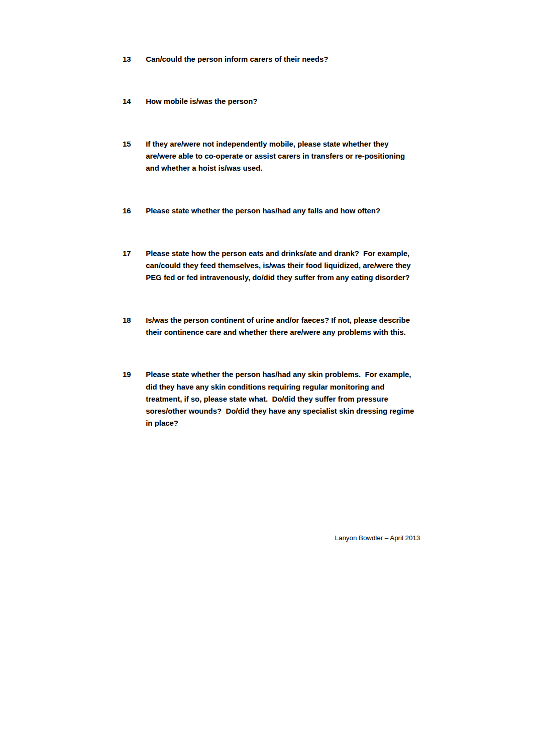13 Can/could the person inform carers of their needs?
14 How mobile is/was the person?
15 If they are/were not independently mobile, please state whether they are/were able to co-operate or assist carers in transfers or re-positioning and whether a hoist is/was used.
16 Please state whether the person has/had any falls and how often?
17 Please state how the person eats and drinks/ate and drank? For example, can/could they feed themselves, is/was their food liquidized, are/were they PEG fed or fed intravenously, do/did they suffer from any eating disorder?
18 Is/was the person continent of urine and/or faeces? If not, please describe their continence care and whether there are/were any problems with this.
19 Please state whether the person has/had any skin problems. For example, did they have any skin conditions requiring regular monitoring and treatment, if so, please state what. Do/did they suffer from pressure sores/other wounds? Do/did they have any specialist skin dressing regime in place?
Lanyon Bowdler – April 2013